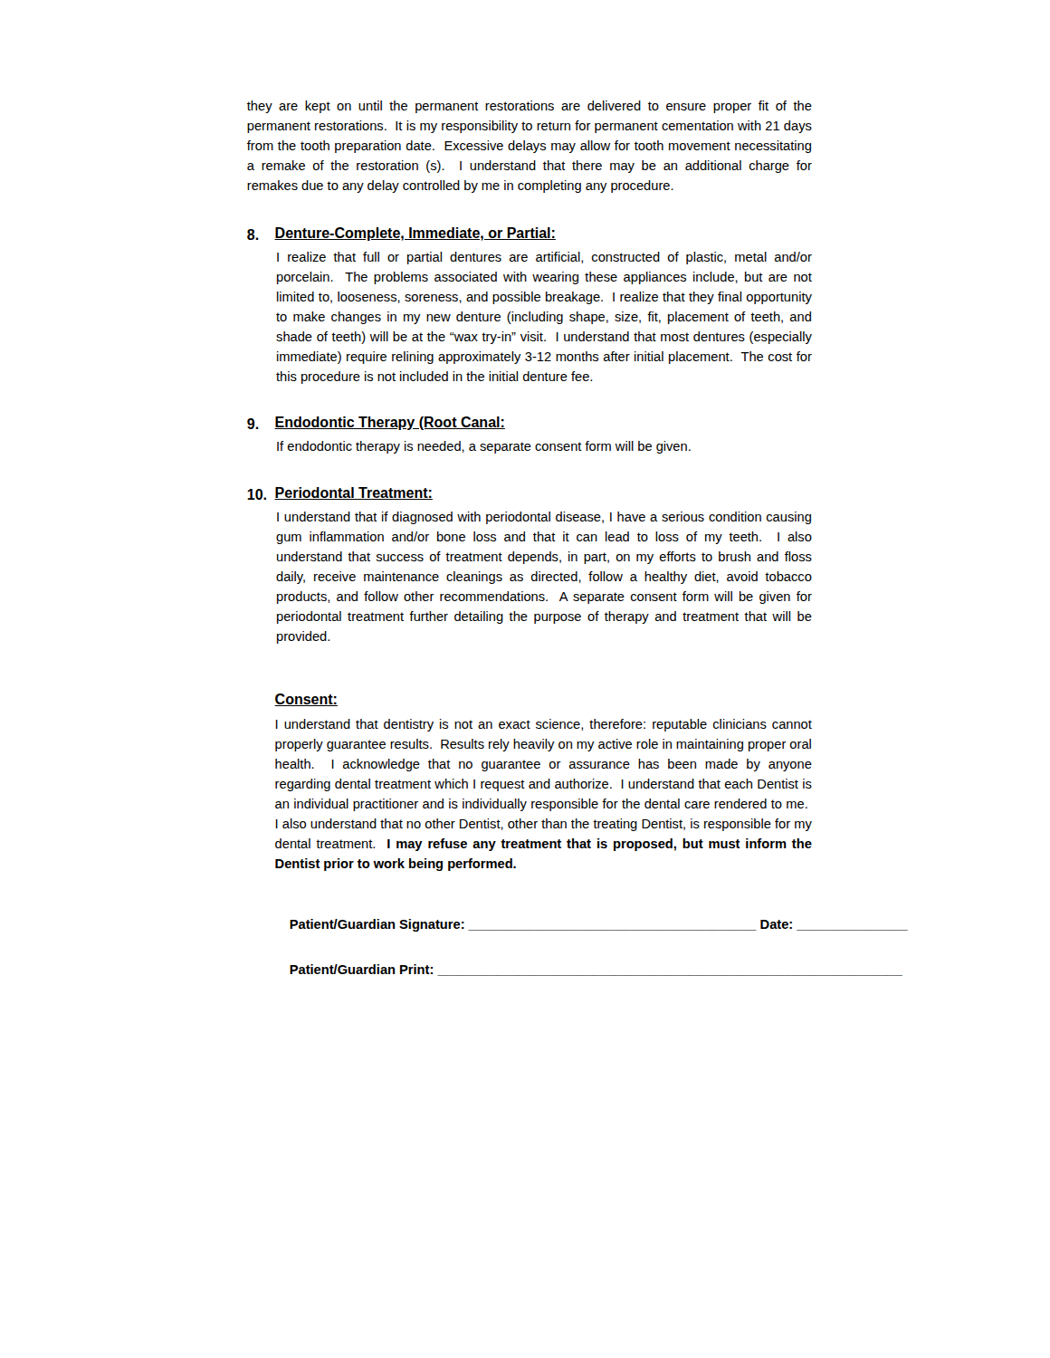they are kept on until the permanent restorations are delivered to ensure proper fit of the permanent restorations. It is my responsibility to return for permanent cementation with 21 days from the tooth preparation date. Excessive delays may allow for tooth movement necessitating a remake of the restoration (s). I understand that there may be an additional charge for remakes due to any delay controlled by me in completing any procedure.
Denture-Complete, Immediate, or Partial:
I realize that full or partial dentures are artificial, constructed of plastic, metal and/or porcelain. The problems associated with wearing these appliances include, but are not limited to, looseness, soreness, and possible breakage. I realize that they final opportunity to make changes in my new denture (including shape, size, fit, placement of teeth, and shade of teeth) will be at the “wax try-in” visit. I understand that most dentures (especially immediate) require relining approximately 3-12 months after initial placement. The cost for this procedure is not included in the initial denture fee.
Endodontic Therapy (Root Canal:
If endodontic therapy is needed, a separate consent form will be given.
Periodontal Treatment:
I understand that if diagnosed with periodontal disease, I have a serious condition causing gum inflammation and/or bone loss and that it can lead to loss of my teeth. I also understand that success of treatment depends, in part, on my efforts to brush and floss daily, receive maintenance cleanings as directed, follow a healthy diet, avoid tobacco products, and follow other recommendations. A separate consent form will be given for periodontal treatment further detailing the purpose of therapy and treatment that will be provided.
Consent:
I understand that dentistry is not an exact science, therefore: reputable clinicians cannot properly guarantee results. Results rely heavily on my active role in maintaining proper oral health. I acknowledge that no guarantee or assurance has been made by anyone regarding dental treatment which I request and authorize. I understand that each Dentist is an individual practitioner and is individually responsible for the dental care rendered to me. I also understand that no other Dentist, other than the treating Dentist, is responsible for my dental treatment. I may refuse any treatment that is proposed, but must inform the Dentist prior to work being performed.
Patient/Guardian Signature: _______________________________________ Date: _______________
Patient/Guardian Print: _______________________________________________________________